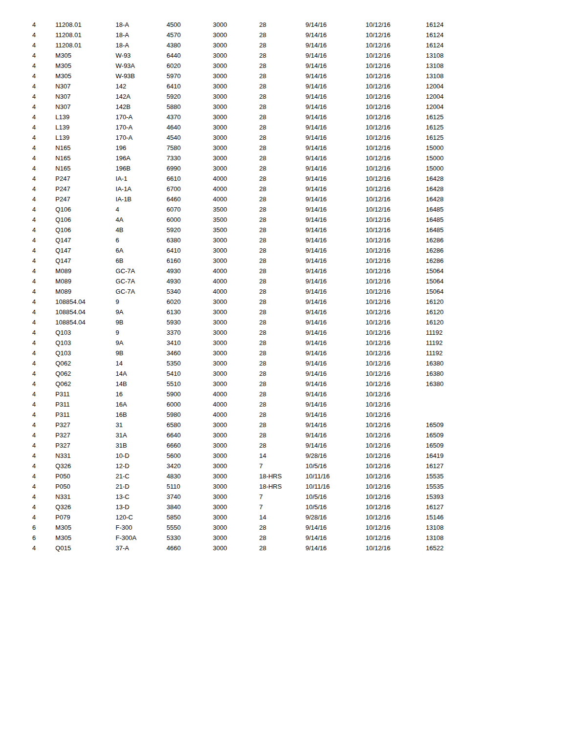| 4 | 11208.01 | 18-A | 4500 | 3000 | 28 | 9/14/16 | 10/12/16 | 16124 |
| 4 | 11208.01 | 18-A | 4570 | 3000 | 28 | 9/14/16 | 10/12/16 | 16124 |
| 4 | 11208.01 | 18-A | 4380 | 3000 | 28 | 9/14/16 | 10/12/16 | 16124 |
| 4 | M305 | W-93 | 6440 | 3000 | 28 | 9/14/16 | 10/12/16 | 13108 |
| 4 | M305 | W-93A | 6020 | 3000 | 28 | 9/14/16 | 10/12/16 | 13108 |
| 4 | M305 | W-93B | 5970 | 3000 | 28 | 9/14/16 | 10/12/16 | 13108 |
| 4 | N307 | 142 | 6410 | 3000 | 28 | 9/14/16 | 10/12/16 | 12004 |
| 4 | N307 | 142A | 5920 | 3000 | 28 | 9/14/16 | 10/12/16 | 12004 |
| 4 | N307 | 142B | 5880 | 3000 | 28 | 9/14/16 | 10/12/16 | 12004 |
| 4 | L139 | 170-A | 4370 | 3000 | 28 | 9/14/16 | 10/12/16 | 16125 |
| 4 | L139 | 170-A | 4640 | 3000 | 28 | 9/14/16 | 10/12/16 | 16125 |
| 4 | L139 | 170-A | 4540 | 3000 | 28 | 9/14/16 | 10/12/16 | 16125 |
| 4 | N165 | 196 | 7580 | 3000 | 28 | 9/14/16 | 10/12/16 | 15000 |
| 4 | N165 | 196A | 7330 | 3000 | 28 | 9/14/16 | 10/12/16 | 15000 |
| 4 | N165 | 196B | 6990 | 3000 | 28 | 9/14/16 | 10/12/16 | 15000 |
| 4 | P247 | IA-1 | 6610 | 4000 | 28 | 9/14/16 | 10/12/16 | 16428 |
| 4 | P247 | IA-1A | 6700 | 4000 | 28 | 9/14/16 | 10/12/16 | 16428 |
| 4 | P247 | IA-1B | 6460 | 4000 | 28 | 9/14/16 | 10/12/16 | 16428 |
| 4 | Q106 | 4 | 6070 | 3500 | 28 | 9/14/16 | 10/12/16 | 16485 |
| 4 | Q106 | 4A | 6000 | 3500 | 28 | 9/14/16 | 10/12/16 | 16485 |
| 4 | Q106 | 4B | 5920 | 3500 | 28 | 9/14/16 | 10/12/16 | 16485 |
| 4 | Q147 | 6 | 6380 | 3000 | 28 | 9/14/16 | 10/12/16 | 16286 |
| 4 | Q147 | 6A | 6410 | 3000 | 28 | 9/14/16 | 10/12/16 | 16286 |
| 4 | Q147 | 6B | 6160 | 3000 | 28 | 9/14/16 | 10/12/16 | 16286 |
| 4 | M089 | GC-7A | 4930 | 4000 | 28 | 9/14/16 | 10/12/16 | 15064 |
| 4 | M089 | GC-7A | 4930 | 4000 | 28 | 9/14/16 | 10/12/16 | 15064 |
| 4 | M089 | GC-7A | 5340 | 4000 | 28 | 9/14/16 | 10/12/16 | 15064 |
| 4 | 108854.04 | 9 | 6020 | 3000 | 28 | 9/14/16 | 10/12/16 | 16120 |
| 4 | 108854.04 | 9A | 6130 | 3000 | 28 | 9/14/16 | 10/12/16 | 16120 |
| 4 | 108854.04 | 9B | 5930 | 3000 | 28 | 9/14/16 | 10/12/16 | 16120 |
| 4 | Q103 | 9 | 3370 | 3000 | 28 | 9/14/16 | 10/12/16 | 11192 |
| 4 | Q103 | 9A | 3410 | 3000 | 28 | 9/14/16 | 10/12/16 | 11192 |
| 4 | Q103 | 9B | 3460 | 3000 | 28 | 9/14/16 | 10/12/16 | 11192 |
| 4 | Q062 | 14 | 5350 | 3000 | 28 | 9/14/16 | 10/12/16 | 16380 |
| 4 | Q062 | 14A | 5410 | 3000 | 28 | 9/14/16 | 10/12/16 | 16380 |
| 4 | Q062 | 14B | 5510 | 3000 | 28 | 9/14/16 | 10/12/16 | 16380 |
| 4 | P311 | 16 | 5900 | 4000 | 28 | 9/14/16 | 10/12/16 | |
| 4 | P311 | 16A | 6000 | 4000 | 28 | 9/14/16 | 10/12/16 | |
| 4 | P311 | 16B | 5980 | 4000 | 28 | 9/14/16 | 10/12/16 | |
| 4 | P327 | 31 | 6580 | 3000 | 28 | 9/14/16 | 10/12/16 | 16509 |
| 4 | P327 | 31A | 6640 | 3000 | 28 | 9/14/16 | 10/12/16 | 16509 |
| 4 | P327 | 31B | 6660 | 3000 | 28 | 9/14/16 | 10/12/16 | 16509 |
| 4 | N331 | 10-D | 5600 | 3000 | 14 | 9/28/16 | 10/12/16 | 16419 |
| 4 | Q326 | 12-D | 3420 | 3000 | 7 | 10/5/16 | 10/12/16 | 16127 |
| 4 | P050 | 21-C | 4830 | 3000 | 18-HRS | 10/11/16 | 10/12/16 | 15535 |
| 4 | P050 | 21-D | 5110 | 3000 | 18-HRS | 10/11/16 | 10/12/16 | 15535 |
| 4 | N331 | 13-C | 3740 | 3000 | 7 | 10/5/16 | 10/12/16 | 15393 |
| 4 | Q326 | 13-D | 3840 | 3000 | 7 | 10/5/16 | 10/12/16 | 16127 |
| 4 | P079 | 120-C | 5850 | 3000 | 14 | 9/28/16 | 10/12/16 | 15146 |
| 6 | M305 | F-300 | 5550 | 3000 | 28 | 9/14/16 | 10/12/16 | 13108 |
| 6 | M305 | F-300A | 5330 | 3000 | 28 | 9/14/16 | 10/12/16 | 13108 |
| 4 | Q015 | 37-A | 4660 | 3000 | 28 | 9/14/16 | 10/12/16 | 16522 |